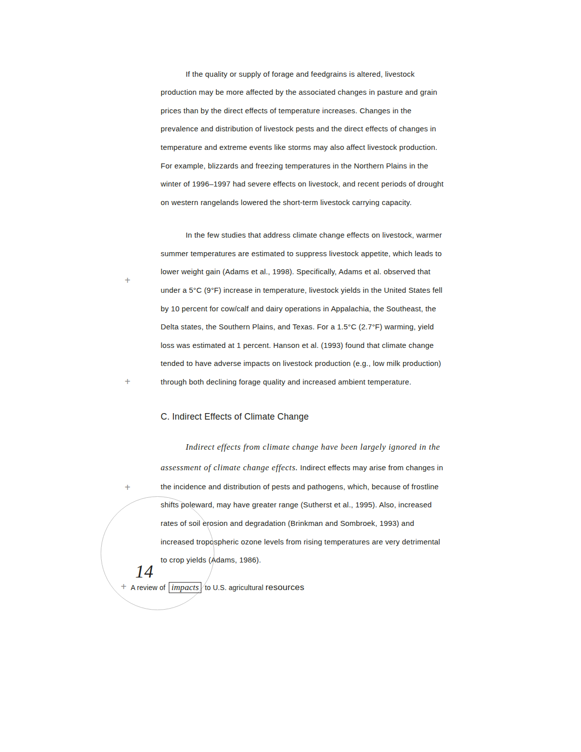+ + +
If the quality or supply of forage and feedgrains is altered, livestock production may be more affected by the associated changes in pasture and grain prices than by the direct effects of temperature increases. Changes in the prevalence and distribution of livestock pests and the direct effects of changes in temperature and extreme events like storms may also affect livestock production. For example, blizzards and freezing temperatures in the Northern Plains in the winter of 1996–1997 had severe effects on livestock, and recent periods of drought on western rangelands lowered the short-term livestock carrying capacity.
In the few studies that address climate change effects on livestock, warmer summer temperatures are estimated to suppress livestock appetite, which leads to lower weight gain (Adams et al., 1998). Specifically, Adams et al. observed that under a 5°C (9°F) increase in temperature, livestock yields in the United States fell by 10 percent for cow/calf and dairy operations in Appalachia, the Southeast, the Delta states, the Southern Plains, and Texas. For a 1.5°C (2.7°F) warming, yield loss was estimated at 1 percent. Hanson et al. (1993) found that climate change tended to have adverse impacts on livestock production (e.g., low milk production) through both declining forage quality and increased ambient temperature.
C. Indirect Effects of Climate Change
Indirect effects from climate change have been largely ignored in the assessment of climate change effects. Indirect effects may arise from changes in the incidence and distribution of pests and pathogens, which, because of frostline shifts poleward, may have greater range (Sutherst et al., 1995). Also, increased rates of soil erosion and degradation (Brinkman and Sombroek, 1993) and increased tropospheric ozone levels from rising temperatures are very detrimental to crop yields (Adams, 1986).
14
+ A review of impacts to U.S. agricultural resources